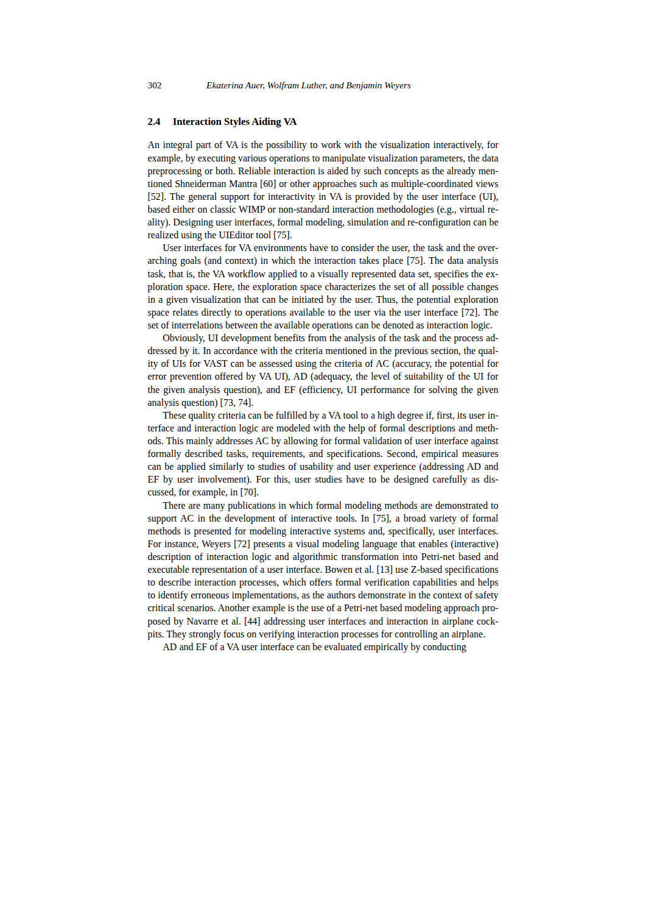302 Ekaterina Auer, Wolfram Luther, and Benjamin Weyers
2.4 Interaction Styles Aiding VA
An integral part of VA is the possibility to work with the visualization interactively, for example, by executing various operations to manipulate visualization parameters, the data preprocessing or both. Reliable interaction is aided by such concepts as the already mentioned Shneiderman Mantra [60] or other approaches such as multiple-coordinated views [52]. The general support for interactivity in VA is provided by the user interface (UI), based either on classic WIMP or non-standard interaction methodologies (e.g., virtual reality). Designing user interfaces, formal modeling, simulation and re-configuration can be realized using the UIEditor tool [75].
User interfaces for VA environments have to consider the user, the task and the overarching goals (and context) in which the interaction takes place [75]. The data analysis task, that is, the VA workflow applied to a visually represented data set, specifies the exploration space. Here, the exploration space characterizes the set of all possible changes in a given visualization that can be initiated by the user. Thus, the potential exploration space relates directly to operations available to the user via the user interface [72]. The set of interrelations between the available operations can be denoted as interaction logic.
Obviously, UI development benefits from the analysis of the task and the process addressed by it. In accordance with the criteria mentioned in the previous section, the quality of UIs for VAST can be assessed using the criteria of AC (accuracy, the potential for error prevention offered by VA UI), AD (adequacy, the level of suitability of the UI for the given analysis question), and EF (efficiency, UI performance for solving the given analysis question) [73, 74].
These quality criteria can be fulfilled by a VA tool to a high degree if, first, its user interface and interaction logic are modeled with the help of formal descriptions and methods. This mainly addresses AC by allowing for formal validation of user interface against formally described tasks, requirements, and specifications. Second, empirical measures can be applied similarly to studies of usability and user experience (addressing AD and EF by user involvement). For this, user studies have to be designed carefully as discussed, for example, in [70].
There are many publications in which formal modeling methods are demonstrated to support AC in the development of interactive tools. In [75], a broad variety of formal methods is presented for modeling interactive systems and, specifically, user interfaces. For instance, Weyers [72] presents a visual modeling language that enables (interactive) description of interaction logic and algorithmic transformation into Petri-net based and executable representation of a user interface. Bowen et al. [13] use Z-based specifications to describe interaction processes, which offers formal verification capabilities and helps to identify erroneous implementations, as the authors demonstrate in the context of safety critical scenarios. Another example is the use of a Petri-net based modeling approach proposed by Navarre et al. [44] addressing user interfaces and interaction in airplane cockpits. They strongly focus on verifying interaction processes for controlling an airplane.
AD and EF of a VA user interface can be evaluated empirically by conducting